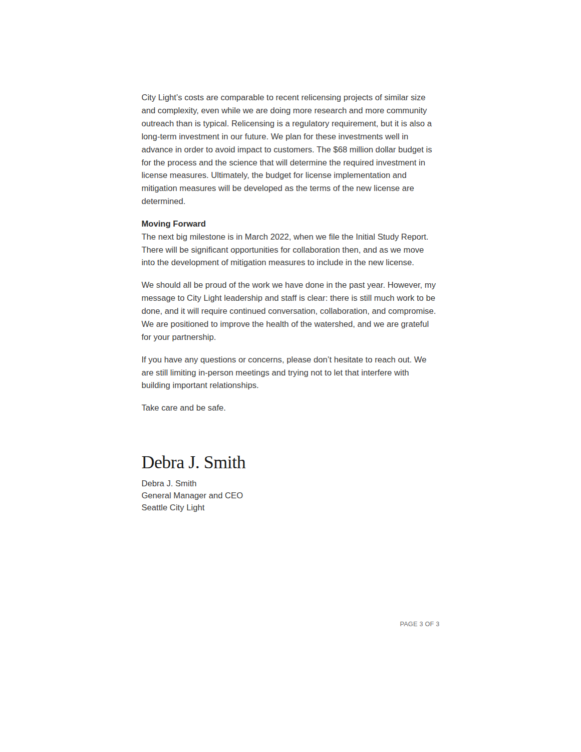City Light’s costs are comparable to recent relicensing projects of similar size and complexity, even while we are doing more research and more community outreach than is typical. Relicensing is a regulatory requirement, but it is also a long-term investment in our future. We plan for these investments well in advance in order to avoid impact to customers. The $68 million dollar budget is for the process and the science that will determine the required investment in license measures. Ultimately, the budget for license implementation and mitigation measures will be developed as the terms of the new license are determined.
Moving Forward
The next big milestone is in March 2022, when we file the Initial Study Report. There will be significant opportunities for collaboration then, and as we move into the development of mitigation measures to include in the new license.
We should all be proud of the work we have done in the past year. However, my message to City Light leadership and staff is clear: there is still much work to be done, and it will require continued conversation, collaboration, and compromise. We are positioned to improve the health of the watershed, and we are grateful for your partnership.
If you have any questions or concerns, please don’t hesitate to reach out. We are still limiting in-person meetings and trying not to let that interfere with building important relationships.
Take care and be safe.
Debra J. Smith
Debra J. Smith
General Manager and CEO
Seattle City Light
PAGE 3 OF 3